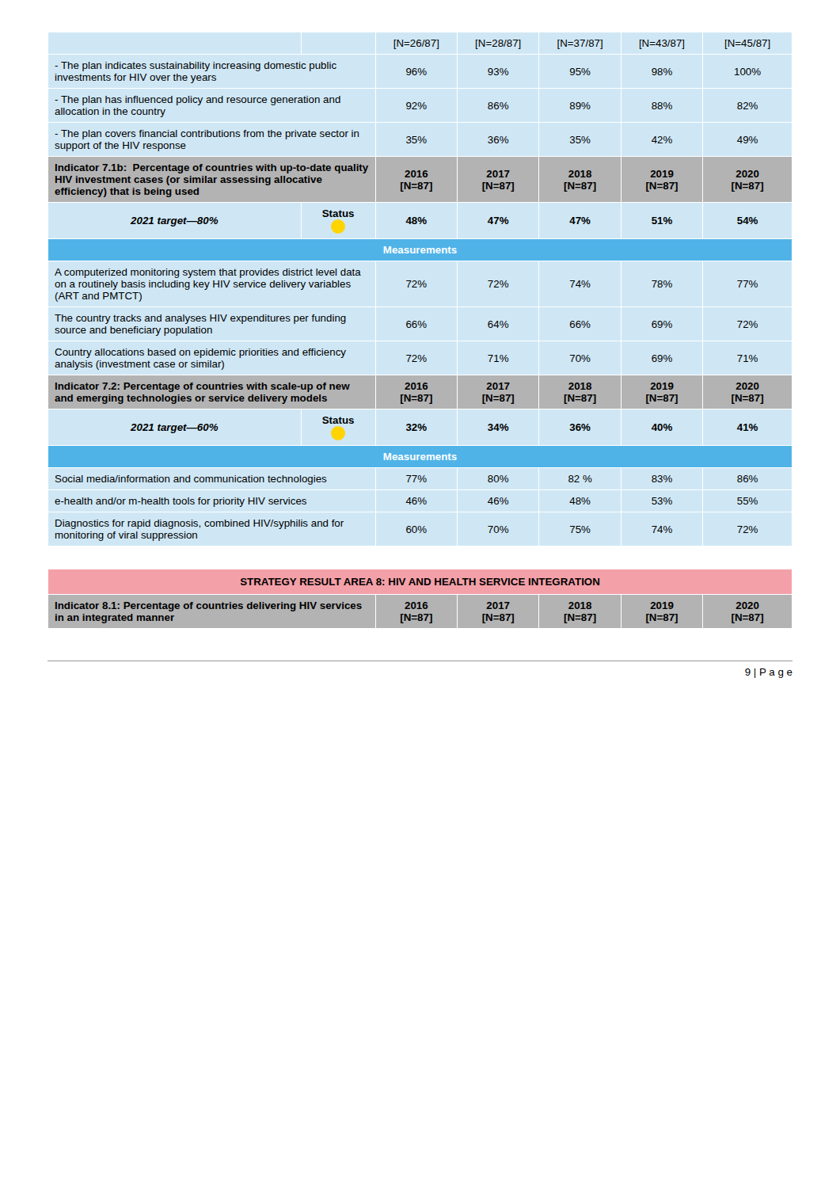| | | [N=26/87] | [N=28/87] | [N=37/87] | [N=43/87] | [N=45/87] |
| - The plan indicates sustainability increasing domestic public investments for HIV over the years | 96% | 93% | 95% | 98% | 100% |
| - The plan has influenced policy and resource generation and allocation in the country | 92% | 86% | 89% | 88% | 82% |
| - The plan covers financial contributions from the private sector in support of the HIV response | 35% | 36% | 35% | 42% | 49% |
| Indicator 7.1b: Percentage of countries with up-to-date quality HIV investment cases (or similar assessing allocative efficiency) that is being used | 2016 [N=87] | 2017 [N=87] | 2018 [N=87] | 2019 [N=87] | 2020 [N=87] |
| 2021 target—80% | Status | 48% | 47% | 47% | 51% | 54% |
| Measurements |
| A computerized monitoring system that provides district level data on a routinely basis including key HIV service delivery variables (ART and PMTCT) | 72% | 72% | 74% | 78% | 77% |
| The country tracks and analyses HIV expenditures per funding source and beneficiary population | 66% | 64% | 66% | 69% | 72% |
| Country allocations based on epidemic priorities and efficiency analysis (investment case or similar) | 72% | 71% | 70% | 69% | 71% |
| Indicator 7.2: Percentage of countries with scale-up of new and emerging technologies or service delivery models | 2016 [N=87] | 2017 [N=87] | 2018 [N=87] | 2019 [N=87] | 2020 [N=87] |
| 2021 target—60% | Status | 32% | 34% | 36% | 40% | 41% |
| Measurements |
| Social media/information and communication technologies | 77% | 80% | 82 % | 83% | 86% |
| e-health and/or m-health tools for priority HIV services | 46% | 46% | 48% | 53% | 55% |
| Diagnostics for rapid diagnosis, combined HIV/syphilis and for monitoring of viral suppression | 60% | 70% | 75% | 74% | 72% |
| STRATEGY RESULT AREA 8: HIV AND HEALTH SERVICE INTEGRATION |
| Indicator 8.1: Percentage of countries delivering HIV services in an integrated manner | 2016 [N=87] | 2017 [N=87] | 2018 [N=87] | 2019 [N=87] | 2020 [N=87] |
9 | P a g e